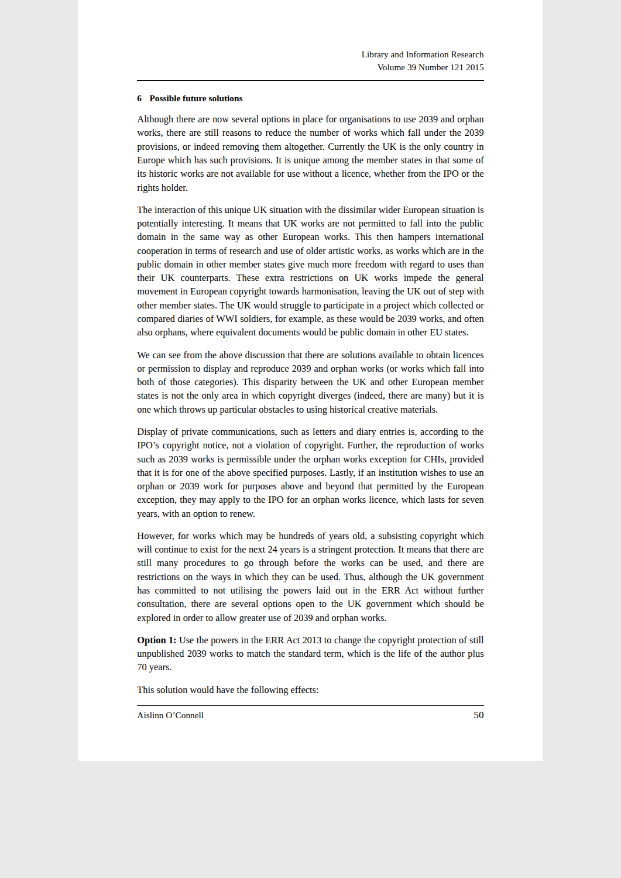Library and Information Research
Volume 39 Number 121 2015
6 Possible future solutions
Although there are now several options in place for organisations to use 2039 and orphan works, there are still reasons to reduce the number of works which fall under the 2039 provisions, or indeed removing them altogether. Currently the UK is the only country in Europe which has such provisions. It is unique among the member states in that some of its historic works are not available for use without a licence, whether from the IPO or the rights holder.
The interaction of this unique UK situation with the dissimilar wider European situation is potentially interesting. It means that UK works are not permitted to fall into the public domain in the same way as other European works. This then hampers international cooperation in terms of research and use of older artistic works, as works which are in the public domain in other member states give much more freedom with regard to uses than their UK counterparts. These extra restrictions on UK works impede the general movement in European copyright towards harmonisation, leaving the UK out of step with other member states. The UK would struggle to participate in a project which collected or compared diaries of WWI soldiers, for example, as these would be 2039 works, and often also orphans, where equivalent documents would be public domain in other EU states.
We can see from the above discussion that there are solutions available to obtain licences or permission to display and reproduce 2039 and orphan works (or works which fall into both of those categories). This disparity between the UK and other European member states is not the only area in which copyright diverges (indeed, there are many) but it is one which throws up particular obstacles to using historical creative materials.
Display of private communications, such as letters and diary entries is, according to the IPO’s copyright notice, not a violation of copyright. Further, the reproduction of works such as 2039 works is permissible under the orphan works exception for CHIs, provided that it is for one of the above specified purposes. Lastly, if an institution wishes to use an orphan or 2039 work for purposes above and beyond that permitted by the European exception, they may apply to the IPO for an orphan works licence, which lasts for seven years, with an option to renew.
However, for works which may be hundreds of years old, a subsisting copyright which will continue to exist for the next 24 years is a stringent protection. It means that there are still many procedures to go through before the works can be used, and there are restrictions on the ways in which they can be used. Thus, although the UK government has committed to not utilising the powers laid out in the ERR Act without further consultation, there are several options open to the UK government which should be explored in order to allow greater use of 2039 and orphan works.
Option 1: Use the powers in the ERR Act 2013 to change the copyright protection of still unpublished 2039 works to match the standard term, which is the life of the author plus 70 years.
This solution would have the following effects:
Aislinn O’Connell 50